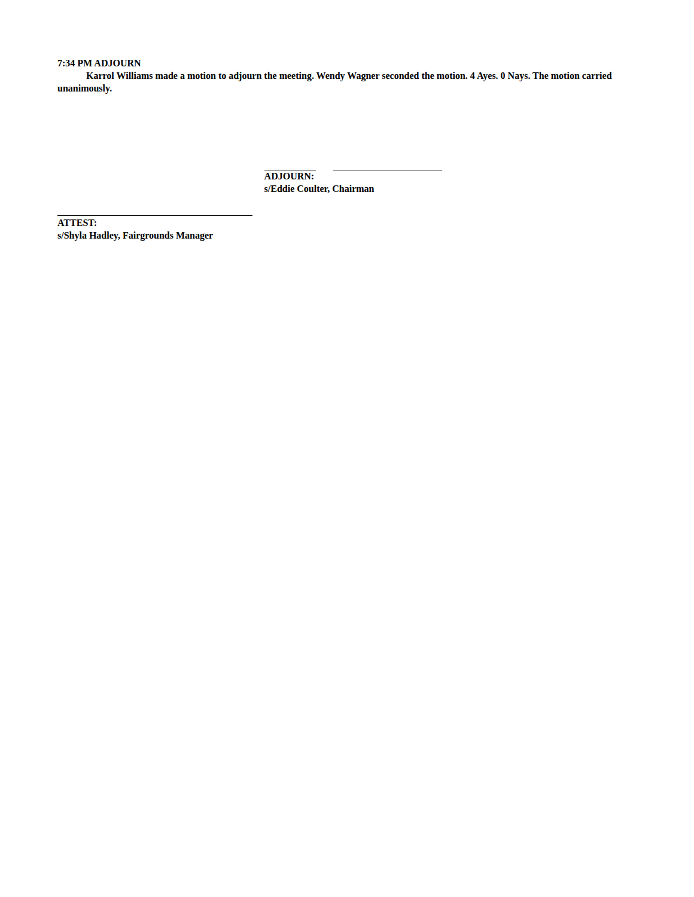7:34 PM ADJOURN
Karrol Williams made a motion to adjourn the meeting. Wendy Wagner seconded the motion. 4 Ayes. 0 Nays. The motion carried unanimously.
ADJOURN:
s/Eddie Coulter, Chairman
ATTEST:
s/Shyla Hadley, Fairgrounds Manager